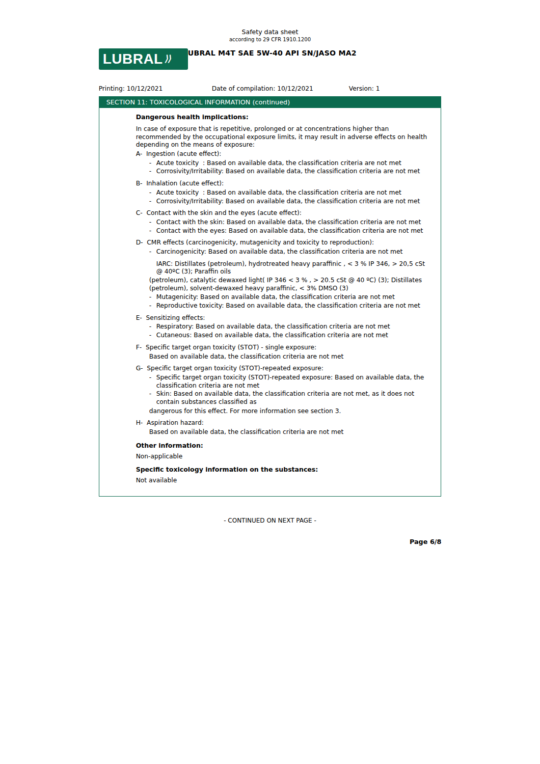Safety data sheet
according to 29 CFR 1910.1200
LUBRAL⟩⟩
LUBRAL M4T SAE 5W-40 API SN/JASO MA2
Printing: 10/12/2021 Date of compilation: 10/12/2021 Version: 1
SECTION 11: TOXICOLOGICAL INFORMATION (continued)
Dangerous health implications:
In case of exposure that is repetitive, prolonged or at concentrations higher than recommended by the occupational exposure limits, it may result in adverse effects on health depending on the means of exposure:
A- Ingestion (acute effect):
Acute toxicity : Based on available data, the classification criteria are not met
Corrosivity/Irritability: Based on available data, the classification criteria are not met
B- Inhalation (acute effect):
Acute toxicity : Based on available data, the classification criteria are not met
Corrosivity/Irritability: Based on available data, the classification criteria are not met
C- Contact with the skin and the eyes (acute effect):
Contact with the skin: Based on available data, the classification criteria are not met
Contact with the eyes: Based on available data, the classification criteria are not met
D- CMR effects (carcinogenicity, mutagenicity and toxicity to reproduction):
Carcinogenicity: Based on available data, the classification criteria are not met
IARC: Distillates (petroleum), hydrotreated heavy paraffinic , < 3 % IP 346, > 20,5 cSt @ 40ºC (3); Paraffin oils
(petroleum), catalytic dewaxed light( IP 346 < 3 % , > 20.5 cSt @ 40 ºC) (3); Distillates (petroleum), solvent-dewaxed heavy paraffinic, < 3% DMSO (3)
Mutagenicity: Based on available data, the classification criteria are not met
Reproductive toxicity: Based on available data, the classification criteria are not met
E- Sensitizing effects:
Respiratory: Based on available data, the classification criteria are not met
Cutaneous: Based on available data, the classification criteria are not met
F- Specific target organ toxicity (STOT) - single exposure:
Based on available data, the classification criteria are not met
G- Specific target organ toxicity (STOT)-repeated exposure:
Specific target organ toxicity (STOT)-repeated exposure: Based on available data, the classification criteria are not met
Skin: Based on available data, the classification criteria are not met, as it does not contain substances classified as
dangerous for this effect. For more information see section 3.
H- Aspiration hazard:
Based on available data, the classification criteria are not met
Other information:
Non-applicable
Specific toxicology information on the substances:
Not available
- CONTINUED ON NEXT PAGE -
Page 6/8